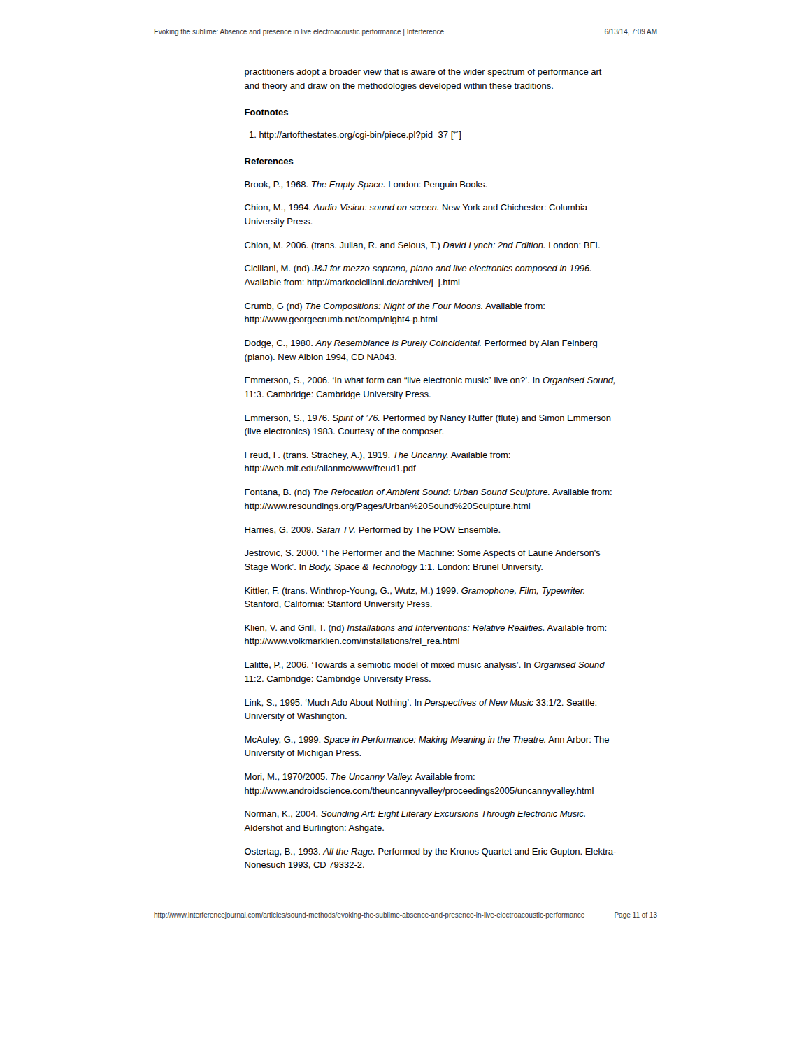Evoking the sublime: Absence and presence in live electroacoustic performance | Interference 6/13/14, 7:09 AM
practitioners adopt a broader view that is aware of the wider spectrum of performance art and theory and draw on the methodologies developed within these traditions.
Footnotes
http://artofthestates.org/cgi-bin/piece.pl?pid=37 [↩]
References
Brook, P., 1968. The Empty Space. London: Penguin Books.
Chion, M., 1994. Audio-Vision: sound on screen. New York and Chichester: Columbia University Press.
Chion, M. 2006. (trans. Julian, R. and Selous, T.) David Lynch: 2nd Edition. London: BFI.
Ciciliani, M. (nd) J&J for mezzo-soprano, piano and live electronics composed in 1996. Available from: http://markociciliani.de/archive/j_j.html
Crumb, G (nd) The Compositions: Night of the Four Moons. Available from: http://www.georgecrumb.net/comp/night4-p.html
Dodge, C., 1980. Any Resemblance is Purely Coincidental. Performed by Alan Feinberg (piano). New Albion 1994, CD NA043.
Emmerson, S., 2006. ‘In what form can “live electronic music” live on?’. In Organised Sound, 11:3. Cambridge: Cambridge University Press.
Emmerson, S., 1976. Spirit of ’76. Performed by Nancy Ruffer (flute) and Simon Emmerson (live electronics) 1983. Courtesy of the composer.
Freud, F. (trans. Strachey, A.), 1919. The Uncanny. Available from: http://web.mit.edu/allanmc/www/freud1.pdf
Fontana, B. (nd) The Relocation of Ambient Sound: Urban Sound Sculpture. Available from: http://www.resoundings.org/Pages/Urban%20Sound%20Sculpture.html
Harries, G. 2009. Safari TV. Performed by The POW Ensemble.
Jestrovic, S. 2000. ‘The Performer and the Machine: Some Aspects of Laurie Anderson's Stage Work’. In Body, Space & Technology 1:1. London: Brunel University.
Kittler, F. (trans. Winthrop-Young, G., Wutz, M.) 1999. Gramophone, Film, Typewriter. Stanford, California: Stanford University Press.
Klien, V. and Grill, T. (nd) Installations and Interventions: Relative Realities. Available from: http://www.volkmarklien.com/installations/rel_rea.html
Lalitte, P., 2006. ‘Towards a semiotic model of mixed music analysis’. In Organised Sound 11:2. Cambridge: Cambridge University Press.
Link, S., 1995. ‘Much Ado About Nothing’. In Perspectives of New Music 33:1/2. Seattle: University of Washington.
McAuley, G., 1999. Space in Performance: Making Meaning in the Theatre. Ann Arbor: The University of Michigan Press.
Mori, M., 1970/2005. The Uncanny Valley. Available from: http://www.androidscience.com/theuncannyvalley/proceedings2005/uncannyvalley.html
Norman, K., 2004. Sounding Art: Eight Literary Excursions Through Electronic Music. Aldershot and Burlington: Ashgate.
Ostertag, B., 1993. All the Rage. Performed by the Kronos Quartet and Eric Gupton. Elektra-Nonesuch 1993, CD 79332-2.
http://www.interferencejournal.com/articles/sound-methods/evoking-the-sublime-absence-and-presence-in-live-electroacoustic-performance Page 11 of 13